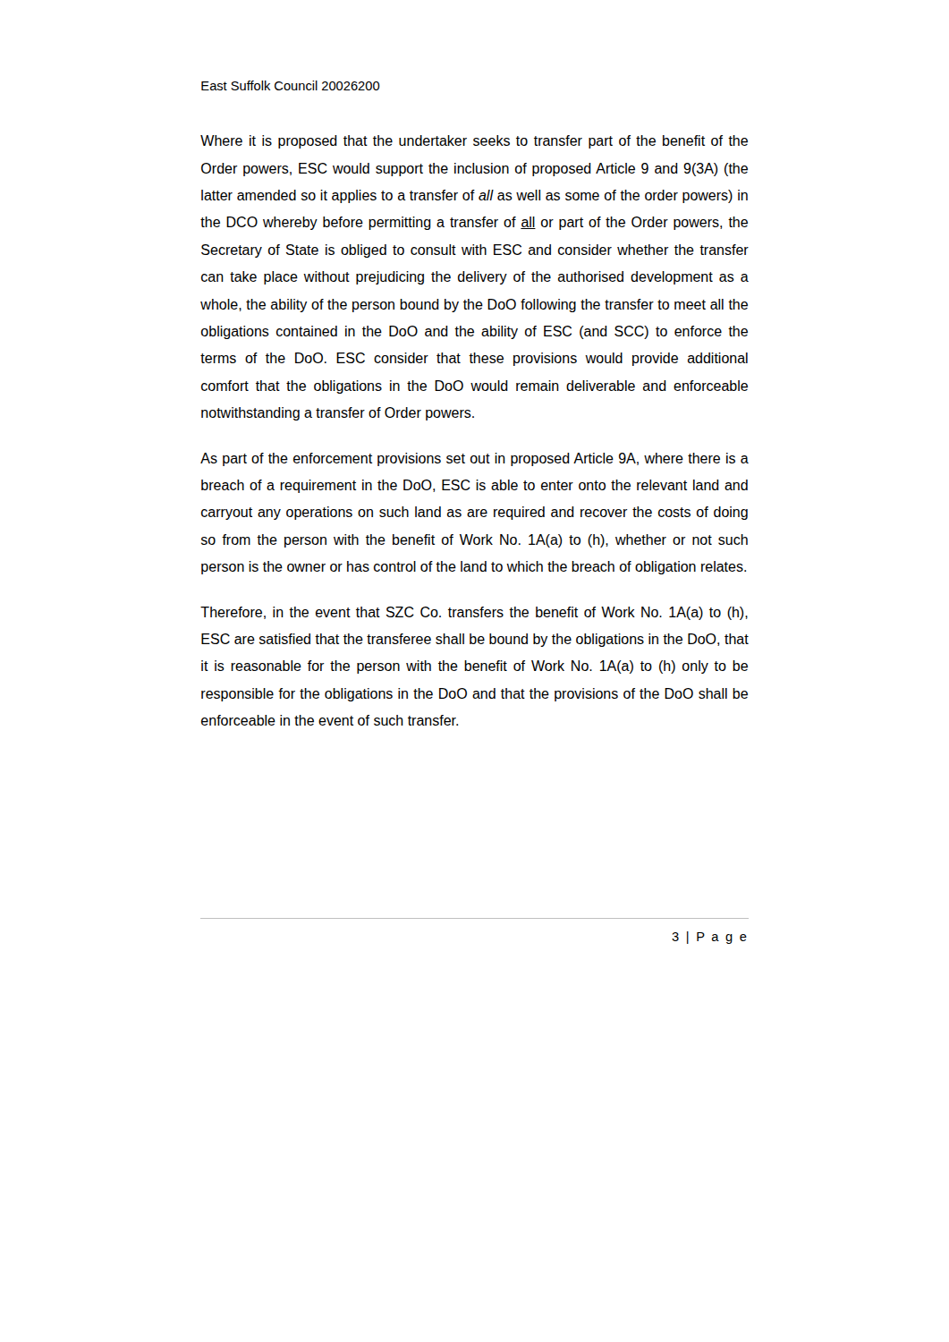East Suffolk Council 20026200
Where it is proposed that the undertaker seeks to transfer part of the benefit of the Order powers, ESC would support the inclusion of proposed Article 9 and 9(3A) (the latter amended so it applies to a transfer of all as well as some of the order powers) in the DCO whereby before permitting a transfer of all or part of the Order powers, the Secretary of State is obliged to consult with ESC and consider whether the transfer can take place without prejudicing the delivery of the authorised development as a whole, the ability of the person bound by the DoO following the transfer to meet all the obligations contained in the DoO and the ability of ESC (and SCC) to enforce the terms of the DoO. ESC consider that these provisions would provide additional comfort that the obligations in the DoO would remain deliverable and enforceable notwithstanding a transfer of Order powers.
As part of the enforcement provisions set out in proposed Article 9A, where there is a breach of a requirement in the DoO, ESC is able to enter onto the relevant land and carryout any operations on such land as are required and recover the costs of doing so from the person with the benefit of Work No. 1A(a) to (h), whether or not such person is the owner or has control of the land to which the breach of obligation relates.
Therefore, in the event that SZC Co. transfers the benefit of Work No. 1A(a) to (h), ESC are satisfied that the transferee shall be bound by the obligations in the DoO, that it is reasonable for the person with the benefit of Work No. 1A(a) to (h) only to be responsible for the obligations in the DoO and that the provisions of the DoO shall be enforceable in the event of such transfer.
3 | P a g e